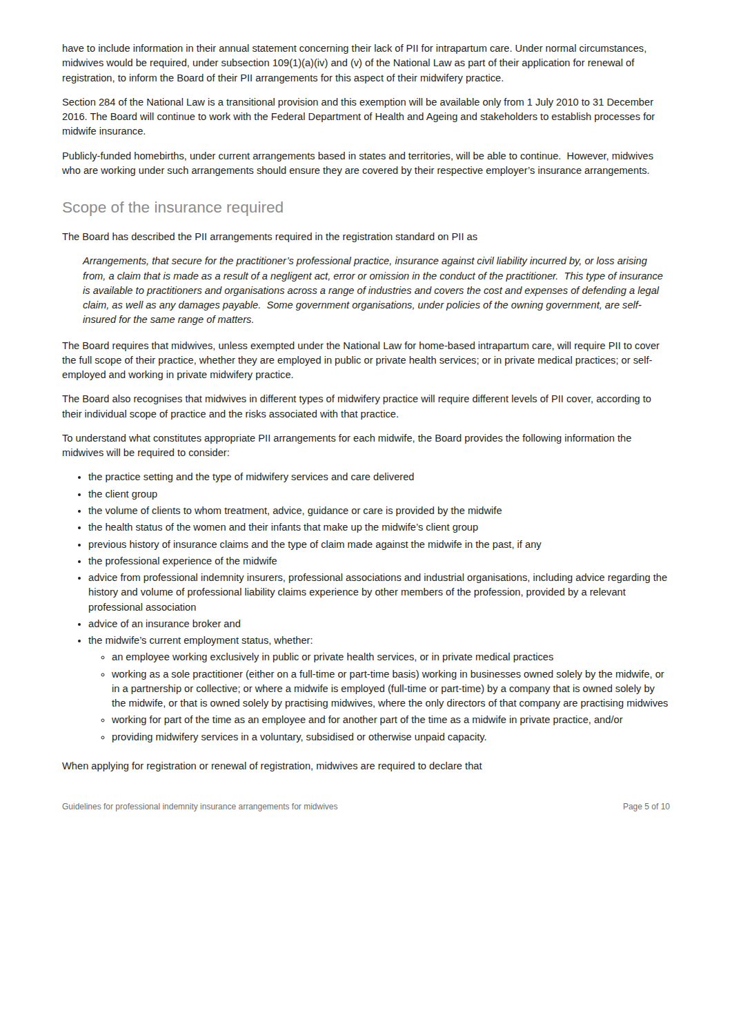have to include information in their annual statement concerning their lack of PII for intrapartum care. Under normal circumstances, midwives would be required, under subsection 109(1)(a)(iv) and (v) of the National Law as part of their application for renewal of registration, to inform the Board of their PII arrangements for this aspect of their midwifery practice.
Section 284 of the National Law is a transitional provision and this exemption will be available only from 1 July 2010 to 31 December 2016. The Board will continue to work with the Federal Department of Health and Ageing and stakeholders to establish processes for midwife insurance.
Publicly-funded homebirths, under current arrangements based in states and territories, will be able to continue. However, midwives who are working under such arrangements should ensure they are covered by their respective employer’s insurance arrangements.
Scope of the insurance required
The Board has described the PII arrangements required in the registration standard on PII as
Arrangements, that secure for the practitioner’s professional practice, insurance against civil liability incurred by, or loss arising from, a claim that is made as a result of a negligent act, error or omission in the conduct of the practitioner. This type of insurance is available to practitioners and organisations across a range of industries and covers the cost and expenses of defending a legal claim, as well as any damages payable. Some government organisations, under policies of the owning government, are self-insured for the same range of matters.
The Board requires that midwives, unless exempted under the National Law for home-based intrapartum care, will require PII to cover the full scope of their practice, whether they are employed in public or private health services; or in private medical practices; or self-employed and working in private midwifery practice.
The Board also recognises that midwives in different types of midwifery practice will require different levels of PII cover, according to their individual scope of practice and the risks associated with that practice.
To understand what constitutes appropriate PII arrangements for each midwife, the Board provides the following information the midwives will be required to consider:
the practice setting and the type of midwifery services and care delivered
the client group
the volume of clients to whom treatment, advice, guidance or care is provided by the midwife
the health status of the women and their infants that make up the midwife’s client group
previous history of insurance claims and the type of claim made against the midwife in the past, if any
the professional experience of the midwife
advice from professional indemnity insurers, professional associations and industrial organisations, including advice regarding the history and volume of professional liability claims experience by other members of the profession, provided by a relevant professional association
advice of an insurance broker and
the midwife’s current employment status, whether:
an employee working exclusively in public or private health services, or in private medical practices
working as a sole practitioner (either on a full-time or part-time basis) working in businesses owned solely by the midwife, or in a partnership or collective; or where a midwife is employed (full-time or part-time) by a company that is owned solely by the midwife, or that is owned solely by practising midwives, where the only directors of that company are practising midwives
working for part of the time as an employee and for another part of the time as a midwife in private practice, and/or
providing midwifery services in a voluntary, subsidised or otherwise unpaid capacity.
When applying for registration or renewal of registration, midwives are required to declare that
Guidelines for professional indemnity insurance arrangements for midwives Page 5 of 10